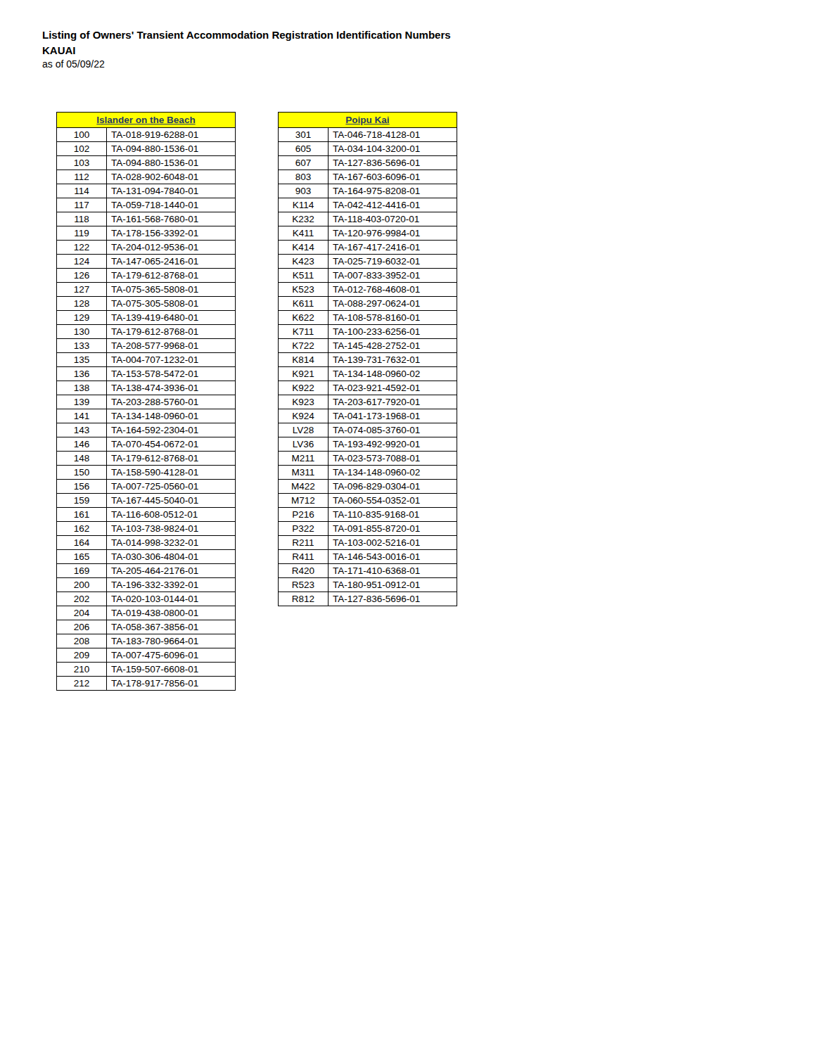Listing of Owners' Transient Accommodation Registration Identification Numbers
KAUAI
as of 05/09/22
| Islander on the Beach |
| --- |
| 100 | TA-018-919-6288-01 |
| 102 | TA-094-880-1536-01 |
| 103 | TA-094-880-1536-01 |
| 112 | TA-028-902-6048-01 |
| 114 | TA-131-094-7840-01 |
| 117 | TA-059-718-1440-01 |
| 118 | TA-161-568-7680-01 |
| 119 | TA-178-156-3392-01 |
| 122 | TA-204-012-9536-01 |
| 124 | TA-147-065-2416-01 |
| 126 | TA-179-612-8768-01 |
| 127 | TA-075-365-5808-01 |
| 128 | TA-075-305-5808-01 |
| 129 | TA-139-419-6480-01 |
| 130 | TA-179-612-8768-01 |
| 133 | TA-208-577-9968-01 |
| 135 | TA-004-707-1232-01 |
| 136 | TA-153-578-5472-01 |
| 138 | TA-138-474-3936-01 |
| 139 | TA-203-288-5760-01 |
| 141 | TA-134-148-0960-01 |
| 143 | TA-164-592-2304-01 |
| 146 | TA-070-454-0672-01 |
| 148 | TA-179-612-8768-01 |
| 150 | TA-158-590-4128-01 |
| 156 | TA-007-725-0560-01 |
| 159 | TA-167-445-5040-01 |
| 161 | TA-116-608-0512-01 |
| 162 | TA-103-738-9824-01 |
| 164 | TA-014-998-3232-01 |
| 165 | TA-030-306-4804-01 |
| 169 | TA-205-464-2176-01 |
| 200 | TA-196-332-3392-01 |
| 202 | TA-020-103-0144-01 |
| 204 | TA-019-438-0800-01 |
| 206 | TA-058-367-3856-01 |
| 208 | TA-183-780-9664-01 |
| 209 | TA-007-475-6096-01 |
| 210 | TA-159-507-6608-01 |
| 212 | TA-178-917-7856-01 |
| Poipu Kai |
| --- |
| 301 | TA-046-718-4128-01 |
| 605 | TA-034-104-3200-01 |
| 607 | TA-127-836-5696-01 |
| 803 | TA-167-603-6096-01 |
| 903 | TA-164-975-8208-01 |
| K114 | TA-042-412-4416-01 |
| K232 | TA-118-403-0720-01 |
| K411 | TA-120-976-9984-01 |
| K414 | TA-167-417-2416-01 |
| K423 | TA-025-719-6032-01 |
| K511 | TA-007-833-3952-01 |
| K523 | TA-012-768-4608-01 |
| K611 | TA-088-297-0624-01 |
| K622 | TA-108-578-8160-01 |
| K711 | TA-100-233-6256-01 |
| K722 | TA-145-428-2752-01 |
| K814 | TA-139-731-7632-01 |
| K921 | TA-134-148-0960-02 |
| K922 | TA-023-921-4592-01 |
| K923 | TA-203-617-7920-01 |
| K924 | TA-041-173-1968-01 |
| LV28 | TA-074-085-3760-01 |
| LV36 | TA-193-492-9920-01 |
| M211 | TA-023-573-7088-01 |
| M311 | TA-134-148-0960-02 |
| M422 | TA-096-829-0304-01 |
| M712 | TA-060-554-0352-01 |
| P216 | TA-110-835-9168-01 |
| P322 | TA-091-855-8720-01 |
| R211 | TA-103-002-5216-01 |
| R411 | TA-146-543-0016-01 |
| R420 | TA-171-410-6368-01 |
| R523 | TA-180-951-0912-01 |
| R812 | TA-127-836-5696-01 |